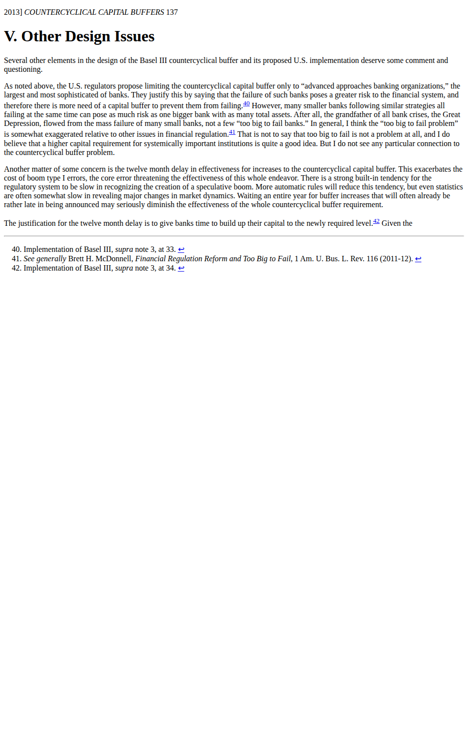2013] COUNTERCYCLICAL CAPITAL BUFFERS 137
V. Other Design Issues
Several other elements in the design of the Basel III countercyclical buffer and its proposed U.S. implementation deserve some comment and questioning.
As noted above, the U.S. regulators propose limiting the countercyclical capital buffer only to “advanced approaches banking organizations,” the largest and most sophisticated of banks. They justify this by saying that the failure of such banks poses a greater risk to the financial system, and therefore there is more need of a capital buffer to prevent them from failing.40 However, many smaller banks following similar strategies all failing at the same time can pose as much risk as one bigger bank with as many total assets. After all, the grandfather of all bank crises, the Great Depression, flowed from the mass failure of many small banks, not a few “too big to fail banks.” In general, I think the “too big to fail problem” is somewhat exaggerated relative to other issues in financial regulation.41 That is not to say that too big to fail is not a problem at all, and I do believe that a higher capital requirement for systemically important institutions is quite a good idea. But I do not see any particular connection to the countercyclical buffer problem.
Another matter of some concern is the twelve month delay in effectiveness for increases to the countercyclical capital buffer. This exacerbates the cost of boom type I errors, the core error threatening the effectiveness of this whole endeavor. There is a strong built-in tendency for the regulatory system to be slow in recognizing the creation of a speculative boom. More automatic rules will reduce this tendency, but even statistics are often somewhat slow in revealing major changes in market dynamics. Waiting an entire year for buffer increases that will often already be rather late in being announced may seriously diminish the effectiveness of the whole countercyclical buffer requirement.
The justification for the twelve month delay is to give banks time to build up their capital to the newly required level.42 Given the
Implementation of Basel III, supra note 3, at 33. ↩
See generally Brett H. McDonnell, Financial Regulation Reform and Too Big to Fail, 1 Am. U. Bus. L. Rev. 116 (2011-12). ↩
Implementation of Basel III, supra note 3, at 34. ↩